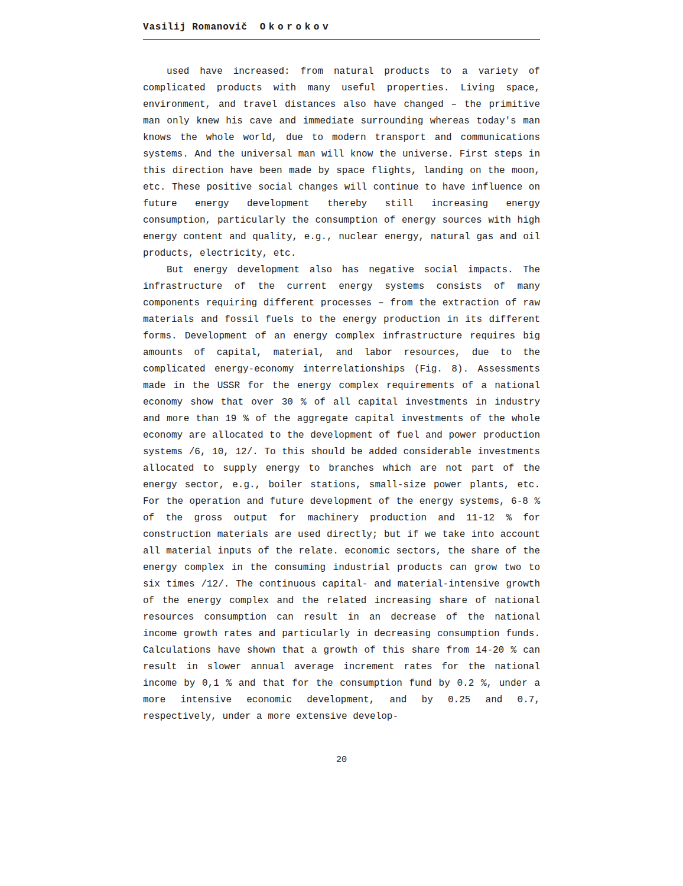Vasilij Romanovič Okorokov
used have increased: from natural products to a variety of complicated products with many useful properties. Living space, environment, and travel distances also have changed – the primitive man only knew his cave and immediate surrounding whereas today's man knows the whole world, due to modern transport and communications systems. And the universal man will know the universe. First steps in this direction have been made by space flights, landing on the moon, etc. These positive social changes will continue to have influence on future energy development thereby still increasing energy consumption, particularly the consumption of energy sources with high energy content and quality, e.g., nuclear energy, natural gas and oil products, electricity, etc.
But energy development also has negative social impacts. The infrastructure of the current energy systems consists of many components requiring different processes – from the extraction of raw materials and fossil fuels to the energy production in its different forms. Development of an energy complex infrastructure requires big amounts of capital, material, and labor resources, due to the complicated energy-economy interrelationships (Fig. 8). Assessments made in the USSR for the energy complex requirements of a national economy show that over 30 % of all capital investments in industry and more than 19 % of the aggregate capital investments of the whole economy are allocated to the development of fuel and power production systems /6, 10, 12/. To this should be added considerable investments allocated to supply energy to branches which are not part of the energy sector, e.g., boiler stations, small-size power plants, etc. For the operation and future development of the energy systems, 6-8 % of the gross output for machinery production and 11-12 % for construction materials are used directly; but if we take into account all material inputs of the relate. economic sectors, the share of the energy complex in the consuming industrial products can grow two to six times /12/. The continuous capital- and material-intensive growth of the energy complex and the related increasing share of national resources consumption can result in an decrease of the national income growth rates and particularly in decreasing consumption funds. Calculations have shown that a growth of this share from 14-20 % can result in slower annual average increment rates for the national income by 0,1 % and that for the consumption fund by 0.2 %, under a more intensive economic development, and by 0.25 and 0.7, respectively, under a more extensive develop-
20